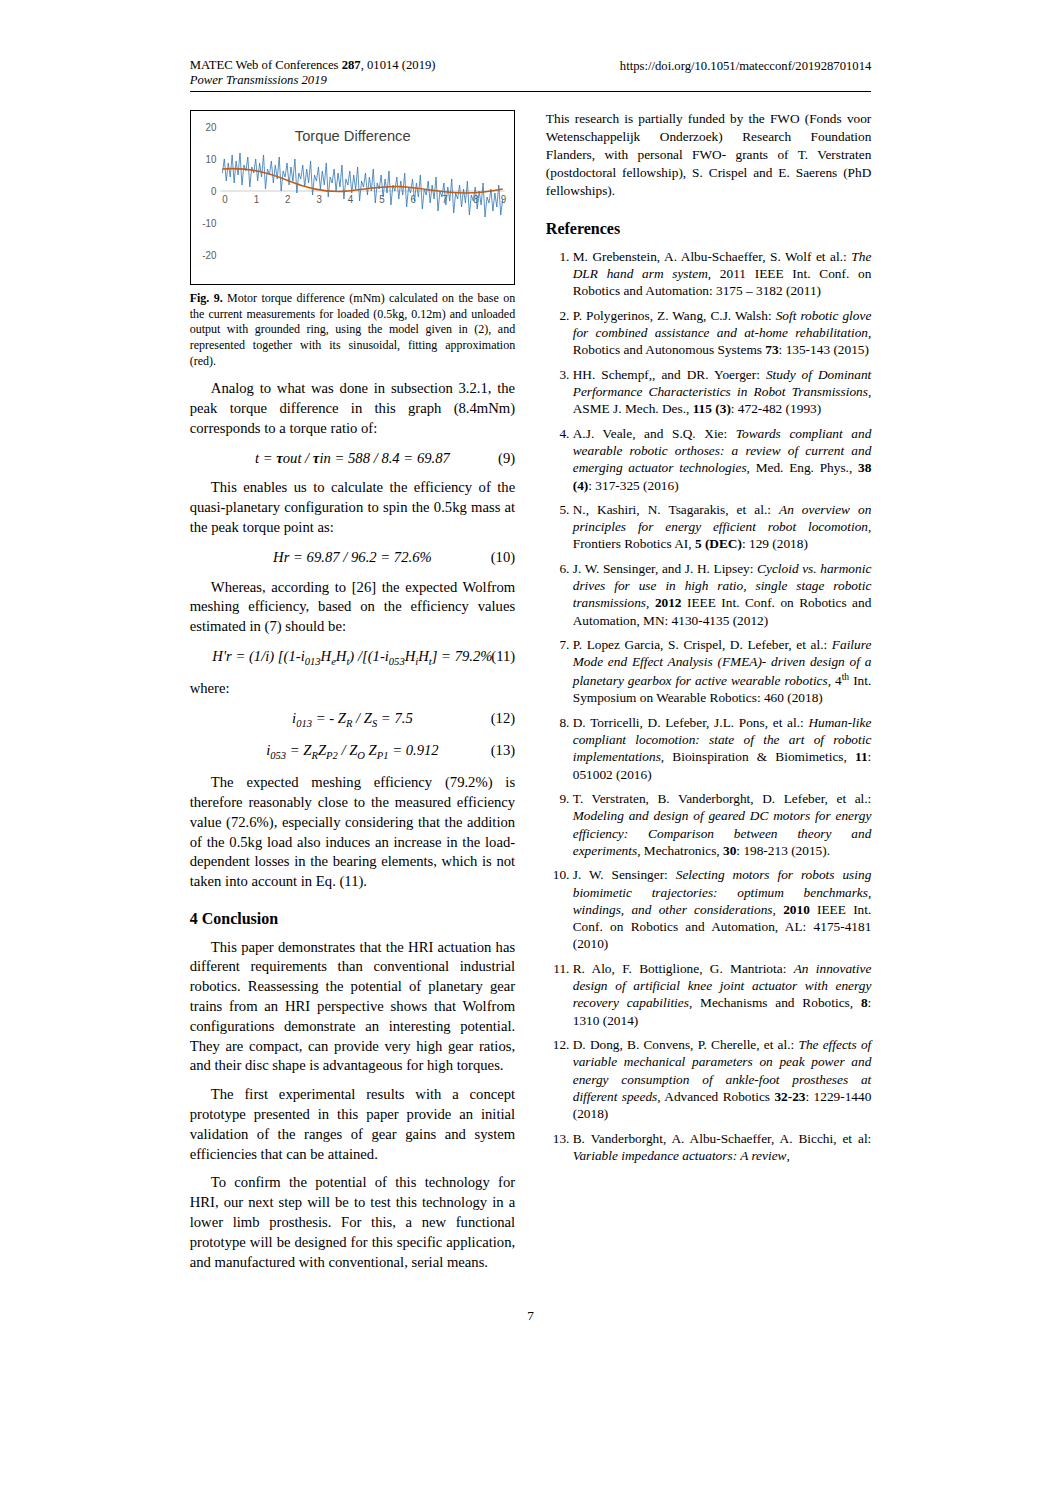MATEC Web of Conferences 287, 01014 (2019)
Power Transmissions 2019
https://doi.org/10.1051/matecconf/201928701014
Torque Difference 20 10 0 -10 -20 0 1 2 3 4 5 6 7 8 9
Fig. 9. Motor torque difference (mNm) calculated on the base on the current measurements for loaded (0.5kg, 0.12m) and unloaded output with grounded ring, using the model given in (2), and represented together with its sinusoidal, fitting approximation (red).
Analog to what was done in subsection 3.2.1, the peak torque difference in this graph (8.4mNm) corresponds to a torque ratio of:
t = τout / τin = 588 / 8.4 = 69.87 (9)
This enables us to calculate the efficiency of the quasi-planetary configuration to spin the 0.5kg mass at the peak torque point as:
Ηr = 69.87 / 96.2 = 72.6% (10)
Whereas, according to [26] the expected Wolfrom meshing efficiency, based on the efficiency values estimated in (7) should be:
Η'r = (1/i) [(1-i013ΗeΗt) /[(1-i053ΗiΗt] = 79.2% (11)
where:
i013 = - ZR / ZS = 7.5 (12)
i053 = ZRZP2 / ZO ZP1 = 0.912 (13)
The expected meshing efficiency (79.2%) is therefore reasonably close to the measured efficiency value (72.6%), especially considering that the addition of the 0.5kg load also induces an increase in the load-dependent losses in the bearing elements, which is not taken into account in Eq. (11).
4 Conclusion
This paper demonstrates that the HRI actuation has different requirements than conventional industrial robotics. Reassessing the potential of planetary gear trains from an HRI perspective shows that Wolfrom configurations demonstrate an interesting potential. They are compact, can provide very high gear ratios, and their disc shape is advantageous for high torques.
The first experimental results with a concept prototype presented in this paper provide an initial validation of the ranges of gear gains and system efficiencies that can be attained.
To confirm the potential of this technology for HRI, our next step will be to test this technology in a lower limb prosthesis. For this, a new functional prototype will be designed for this specific application, and manufactured with conventional, serial means.
This research is partially funded by the FWO (Fonds voor Wetenschappelijk Onderzoek) Research Foundation Flanders, with personal FWO- grants of T. Verstraten (postdoctoral fellowship), S. Crispel and E. Saerens (PhD fellowships).
References
M. Grebenstein, A. Albu-Schaeffer, S. Wolf et al.: The DLR hand arm system, 2011 IEEE Int. Conf. on Robotics and Automation: 3175 – 3182 (2011)
P. Polygerinos, Z. Wang, C.J. Walsh: Soft robotic glove for combined assistance and at-home rehabilitation, Robotics and Autonomous Systems 73: 135-143 (2015)
HH. Schempf,, and DR. Yoerger: Study of Dominant Performance Characteristics in Robot Transmissions, ASME J. Mech. Des., 115 (3): 472-482 (1993)
A.J. Veale, and S.Q. Xie: Towards compliant and wearable robotic orthoses: a review of current and emerging actuator technologies, Med. Eng. Phys., 38 (4): 317-325 (2016)
N., Kashiri, N. Tsagarakis, et al.: An overview on principles for energy efficient robot locomotion, Frontiers Robotics AI, 5 (DEC): 129 (2018)
J. W. Sensinger, and J. H. Lipsey: Cycloid vs. harmonic drives for use in high ratio, single stage robotic transmissions, 2012 IEEE Int. Conf. on Robotics and Automation, MN: 4130-4135 (2012)
P. Lopez Garcia, S. Crispel, D. Lefeber, et al.: Failure Mode end Effect Analysis (FMEA)- driven design of a planetary gearbox for active wearable robotics, 4th Int. Symposium on Wearable Robotics: 460 (2018)
D. Torricelli, D. Lefeber, J.L. Pons, et al.: Human-like compliant locomotion: state of the art of robotic implementations, Bioinspiration & Biomimetics, 11: 051002 (2016)
T. Verstraten, B. Vanderborght, D. Lefeber, et al.: Modeling and design of geared DC motors for energy efficiency: Comparison between theory and experiments, Mechatronics, 30: 198-213 (2015).
J. W. Sensinger: Selecting motors for robots using biomimetic trajectories: optimum benchmarks, windings, and other considerations, 2010 IEEE Int. Conf. on Robotics and Automation, AL: 4175-4181 (2010)
R. Alo, F. Bottiglione, G. Mantriota: An innovative design of artificial knee joint actuator with energy recovery capabilities, Mechanisms and Robotics, 8: 1310 (2014)
D. Dong, B. Convens, P. Cherelle, et al.: The effects of variable mechanical parameters on peak power and energy consumption of ankle-foot prostheses at different speeds, Advanced Robotics 32-23: 1229-1440 (2018)
B. Vanderborght, A. Albu-Schaeffer, A. Bicchi, et al: Variable impedance actuators: A review,
7